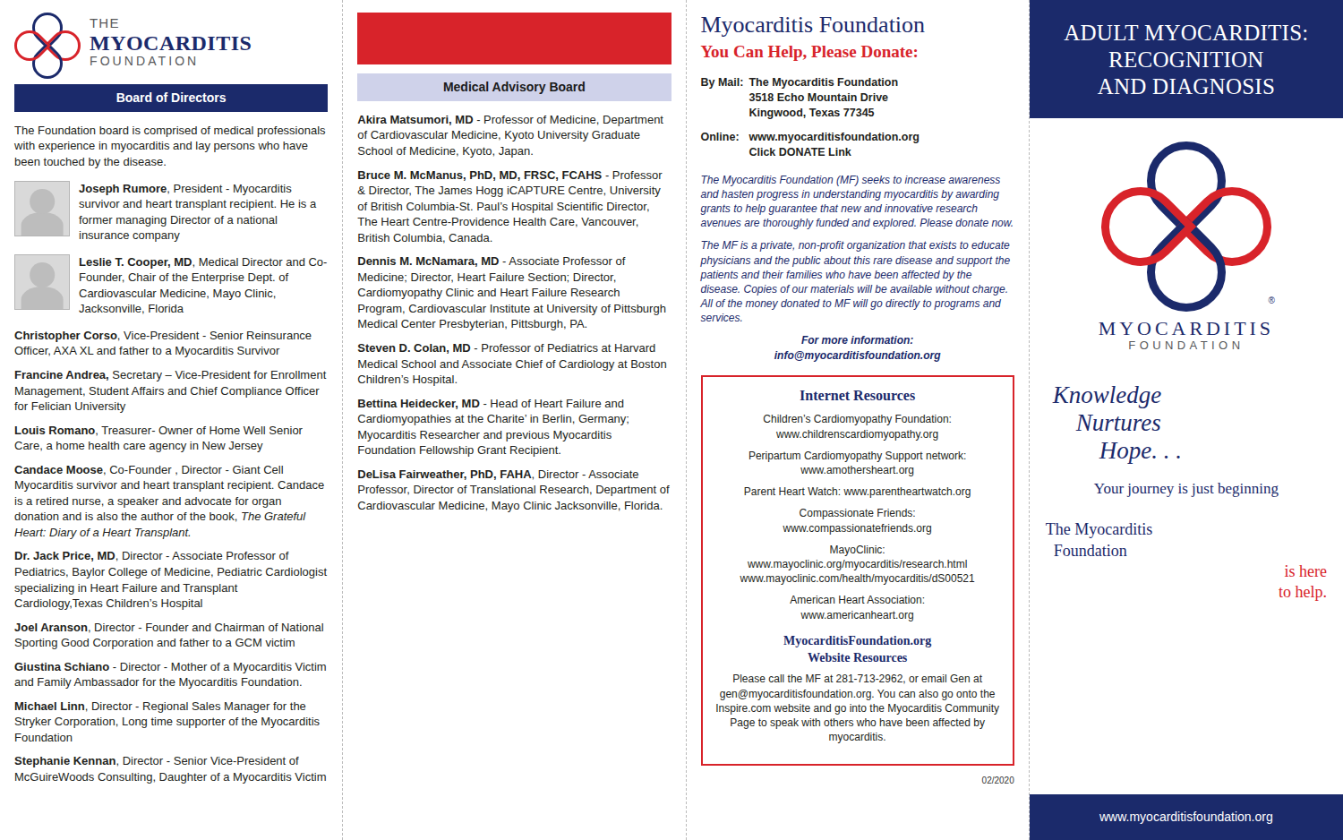THE
MYOCARDITIS
FOUNDATION
Board of Directors
The Foundation board is comprised of medical professionals with experience in myocarditis and lay persons who have been touched by the disease.
Joseph Rumore, President - Myocarditis survivor and heart transplant recipient. He is a former managing Director of a national insurance company
Leslie T. Cooper, MD, Medical Director and Co-Founder, Chair of the Enterprise Dept. of Cardiovascular Medicine, Mayo Clinic, Jacksonville, Florida
Christopher Corso, Vice-President - Senior Reinsurance Officer, AXA XL and father to a Myocarditis Survivor
Francine Andrea, Secretary – Vice-President for Enrollment Management, Student Affairs and Chief Compliance Officer for Felician University
Louis Romano, Treasurer- Owner of Home Well Senior Care, a home health care agency in New Jersey
Candace Moose, Co-Founder , Director - Giant Cell Myocarditis survivor and heart transplant recipient. Candace is a retired nurse, a speaker and advocate for organ donation and is also the author of the book, The Grateful Heart: Diary of a Heart Transplant.
Dr. Jack Price, MD, Director - Associate Professor of Pediatrics, Baylor College of Medicine, Pediatric Cardiologist specializing in Heart Failure and Transplant Cardiology,Texas Children’s Hospital
Joel Aranson, Director - Founder and Chairman of National Sporting Good Corporation and father to a GCM victim
Giustina Schiano - Director - Mother of a Myocarditis Victim and Family Ambassador for the Myocarditis Foundation.
Michael Linn, Director - Regional Sales Manager for the Stryker Corporation, Long time supporter of the Myocarditis Foundation
Stephanie Kennan, Director - Senior Vice-President of McGuireWoods Consulting, Daughter of a Myocarditis Victim
Medical Advisory Board
Akira Matsumori, MD - Professor of Medicine, Department of Cardiovascular Medicine, Kyoto University Graduate School of Medicine, Kyoto, Japan.
Bruce M. McManus, PhD, MD, FRSC, FCAHS - Professor & Director, The James Hogg iCAPTURE Centre, University of British Columbia-St. Paul’s Hospital Scientific Director, The Heart Centre-Providence Health Care, Vancouver, British Columbia, Canada.
Dennis M. McNamara, MD - Associate Professor of Medicine; Director, Heart Failure Section; Director, Cardiomyopathy Clinic and Heart Failure Research Program, Cardiovascular Institute at University of Pittsburgh Medical Center Presbyterian, Pittsburgh, PA.
Steven D. Colan, MD - Professor of Pediatrics at Harvard Medical School and Associate Chief of Cardiology at Boston Children’s Hospital.
Bettina Heidecker, MD - Head of Heart Failure and Cardiomyopathies at the Charite’ in Berlin, Germany; Myocarditis Researcher and previous Myocarditis Foundation Fellowship Grant Recipient.
DeLisa Fairweather, PhD, FAHA, Director - Associate Professor, Director of Translational Research, Department of Cardiovascular Medicine, Mayo Clinic Jacksonville, Florida.
Myocarditis Foundation
You Can Help, Please Donate:
| By Mail: | The Myocarditis Foundation 3518 Echo Mountain Drive Kingwood, Texas 77345 |
| Online: | www.myocarditisfoundation.org Click DONATE Link |
The Myocarditis Foundation (MF) seeks to increase awareness and hasten progress in understanding myocarditis by awarding grants to help guarantee that new and innovative research avenues are thoroughly funded and explored. Please donate now.
The MF is a private, non-profit organization that exists to educate physicians and the public about this rare disease and support the patients and their families who have been affected by the disease. Copies of our materials will be available without charge. All of the money donated to MF will go directly to programs and services.
For more information:
info@myocarditisfoundation.org
Internet Resources
Children’s Cardiomyopathy Foundation:
www.childrenscardiomyopathy.org
Peripartum Cardiomyopathy Support network:
www.amothersheart.org
Parent Heart Watch: www.parentheartwatch.org
Compassionate Friends:
www.compassionatefriends.org
MayoClinic:
www.mayoclinic.org/myocarditis/research.html
www.mayoclinic.com/health/myocarditis/dS00521
American Heart Association:
www.americanheart.org
MyocarditisFoundation.org
Website Resources
Please call the MF at 281-713-2962, or email Gen at gen@myocarditisfoundation.org. You can also go onto the Inspire.com website and go into the Myocarditis Community Page to speak with others who have been affected by myocarditis.
02/2020
ADULT MYOCARDITIS: RECOGNITION AND DIAGNOSIS
®
MYOCARDITIS
FOUNDATION
Knowledge Nurtures Hope. . .
Your journey is just beginning
The Myocarditis
Foundation is here
to help.
www.myocarditisfoundation.org